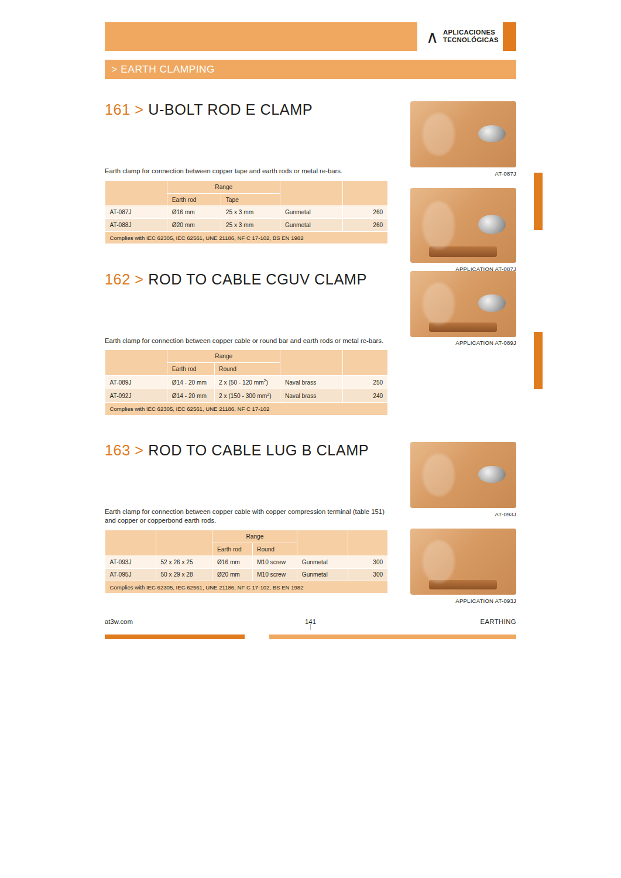∧ Aplicaciones
Tecnológicas
> EARTH CLAMPING
AT-087J
APPLICATION AT-087J
161 > U-BOLT ROD E CLAMP
Earth clamp for connection between copper tape and earth rods or metal re-bars.
| | Range | | |
| --- | --- | --- | --- |
| Earth rod | Tape |
| AT-087J | Ø16 mm | 25 x 3 mm | Gunmetal | 260 |
| AT-088J | Ø20 mm | 25 x 3 mm | Gunmetal | 260 |
| Complies with IEC 62305, IEC 62561, UNE 21186, NF C 17-102, BS EN 1982 |
APPLICATION AT-089J
162 > ROD TO CABLE CGUV CLAMP
Earth clamp for connection between copper cable or round bar and earth rods or metal re-bars.
| | Range | | |
| --- | --- | --- | --- |
| Earth rod | Round |
| AT-089J | Ø14 - 20 mm | 2 x (50 - 120 mm 2 ) | Naval brass | 250 |
| AT-092J | Ø14 - 20 mm | 2 x (150 - 300 mm 2 ) | Naval brass | 240 |
| Complies with IEC 62305, IEC 62561, UNE 21186, NF C 17-102 |
AT-093J
APPLICATION AT-093J
163 > ROD TO CABLE LUG B CLAMP
Earth clamp for connection between copper cable with copper compression terminal (table 151) and copper or copperbond earth rods.
| | | Range | | |
| --- | --- | --- | --- | --- |
| Earth rod | Round |
| AT-093J | 52 x 26 x 25 | Ø16 mm | M10 screw | Gunmetal | 300 |
| AT-095J | 50 x 29 x 28 | Ø20 mm | M10 screw | Gunmetal | 300 |
| Complies with IEC 62305, IEC 62561, UNE 21186, NF C 17-102, BS EN 1982 |
at3w.com
141
EARTHING
|